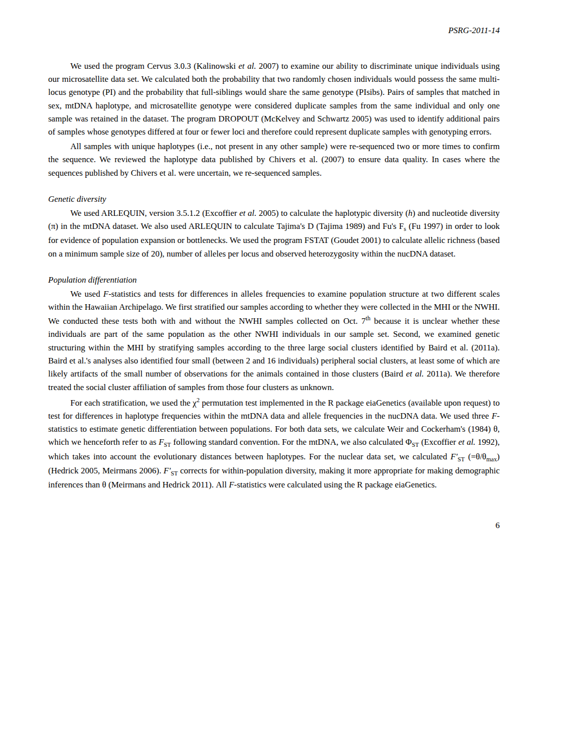PSRG-2011-14
We used the program Cervus 3.0.3 (Kalinowski et al. 2007) to examine our ability to discriminate unique individuals using our microsatellite data set. We calculated both the probability that two randomly chosen individuals would possess the same multi-locus genotype (PI) and the probability that full-siblings would share the same genotype (PIsibs). Pairs of samples that matched in sex, mtDNA haplotype, and microsatellite genotype were considered duplicate samples from the same individual and only one sample was retained in the dataset. The program DROPOUT (McKelvey and Schwartz 2005) was used to identify additional pairs of samples whose genotypes differed at four or fewer loci and therefore could represent duplicate samples with genotyping errors.
All samples with unique haplotypes (i.e., not present in any other sample) were re-sequenced two or more times to confirm the sequence. We reviewed the haplotype data published by Chivers et al. (2007) to ensure data quality. In cases where the sequences published by Chivers et al. were uncertain, we re-sequenced samples.
Genetic diversity
We used ARLEQUIN, version 3.5.1.2 (Excoffier et al. 2005) to calculate the haplotypic diversity (h) and nucleotide diversity (π) in the mtDNA dataset. We also used ARLEQUIN to calculate Tajima's D (Tajima 1989) and Fu's Fs (Fu 1997) in order to look for evidence of population expansion or bottlenecks. We used the program FSTAT (Goudet 2001) to calculate allelic richness (based on a minimum sample size of 20), number of alleles per locus and observed heterozygosity within the nucDNA dataset.
Population differentiation
We used F-statistics and tests for differences in alleles frequencies to examine population structure at two different scales within the Hawaiian Archipelago. We first stratified our samples according to whether they were collected in the MHI or the NWHI. We conducted these tests both with and without the NWHI samples collected on Oct. 7th because it is unclear whether these individuals are part of the same population as the other NWHI individuals in our sample set. Second, we examined genetic structuring within the MHI by stratifying samples according to the three large social clusters identified by Baird et al. (2011a). Baird et al.'s analyses also identified four small (between 2 and 16 individuals) peripheral social clusters, at least some of which are likely artifacts of the small number of observations for the animals contained in those clusters (Baird et al. 2011a). We therefore treated the social cluster affiliation of samples from those four clusters as unknown.
For each stratification, we used the χ2 permutation test implemented in the R package eiaGenetics (available upon request) to test for differences in haplotype frequencies within the mtDNA data and allele frequencies in the nucDNA data. We used three F-statistics to estimate genetic differentiation between populations. For both data sets, we calculate Weir and Cockerham's (1984) θ, which we henceforth refer to as FST following standard convention. For the mtDNA, we also calculated ΦST (Excoffier et al. 1992), which takes into account the evolutionary distances between haplotypes. For the nuclear data set, we calculated F'ST (=θ/θmax)(Hedrick 2005, Meirmans 2006). F'ST corrects for within-population diversity, making it more appropriate for making demographic inferences than θ (Meirmans and Hedrick 2011). All F-statistics were calculated using the R package eiaGenetics.
6